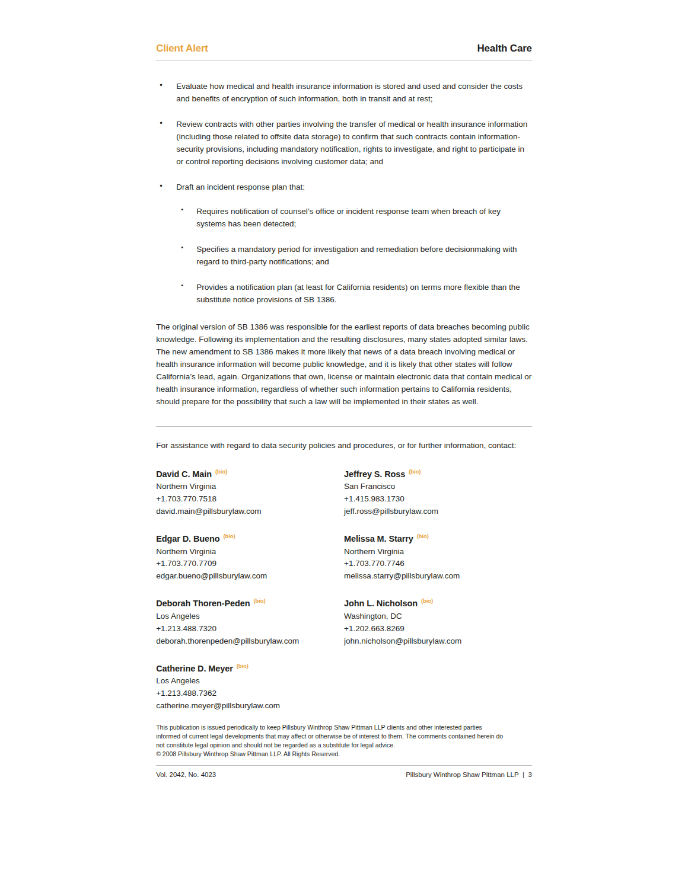Client Alert
Health Care
Evaluate how medical and health insurance information is stored and used and consider the costs and benefits of encryption of such information, both in transit and at rest;
Review contracts with other parties involving the transfer of medical or health insurance information (including those related to offsite data storage) to confirm that such contracts contain information-security provisions, including mandatory notification, rights to investigate, and right to participate in or control reporting decisions involving customer data; and
Draft an incident response plan that:
Requires notification of counsel’s office or incident response team when breach of key systems has been detected;
Specifies a mandatory period for investigation and remediation before decisionmaking with regard to third-party notifications; and
Provides a notification plan (at least for California residents) on terms more flexible than the substitute notice provisions of SB 1386.
The original version of SB 1386 was responsible for the earliest reports of data breaches becoming public knowledge. Following its implementation and the resulting disclosures, many states adopted similar laws. The new amendment to SB 1386 makes it more likely that news of a data breach involving medical or health insurance information will become public knowledge, and it is likely that other states will follow California’s lead, again. Organizations that own, license or maintain electronic data that contain medical or health insurance information, regardless of whether such information pertains to California residents, should prepare for the possibility that such a law will be implemented in their states as well.
For assistance with regard to data security policies and procedures, or for further information, contact:
David C. Main (bio)
Northern Virginia +1.703.770.7518 david.main@pillsburylaw.com
Edgar D. Bueno (bio)
Northern Virginia +1.703.770.7709 edgar.bueno@pillsburylaw.com
Deborah Thoren-Peden (bio)
Los Angeles +1.213.488.7320 deborah.thorenpeden@pillsburylaw.com
Catherine D. Meyer (bio)
Los Angeles +1.213.488.7362 catherine.meyer@pillsburylaw.com
Jeffrey S. Ross (bio)
San Francisco +1.415.983.1730 jeff.ross@pillsburylaw.com
Melissa M. Starry (bio)
Northern Virginia +1.703.770.7746 melissa.starry@pillsburylaw.com
John L. Nicholson (bio)
Washington, DC +1.202.663.8269 john.nicholson@pillsburylaw.com
This publication is issued periodically to keep Pillsbury Winthrop Shaw Pittman LLP clients and other interested parties informed of current legal developments that may affect or otherwise be of interest to them. The comments contained herein do not constitute legal opinion and should not be regarded as a substitute for legal advice.
© 2008 Pillsbury Winthrop Shaw Pittman LLP. All Rights Reserved.
Vol. 2042, No. 4023
Pillsbury Winthrop Shaw Pittman LLP | 3